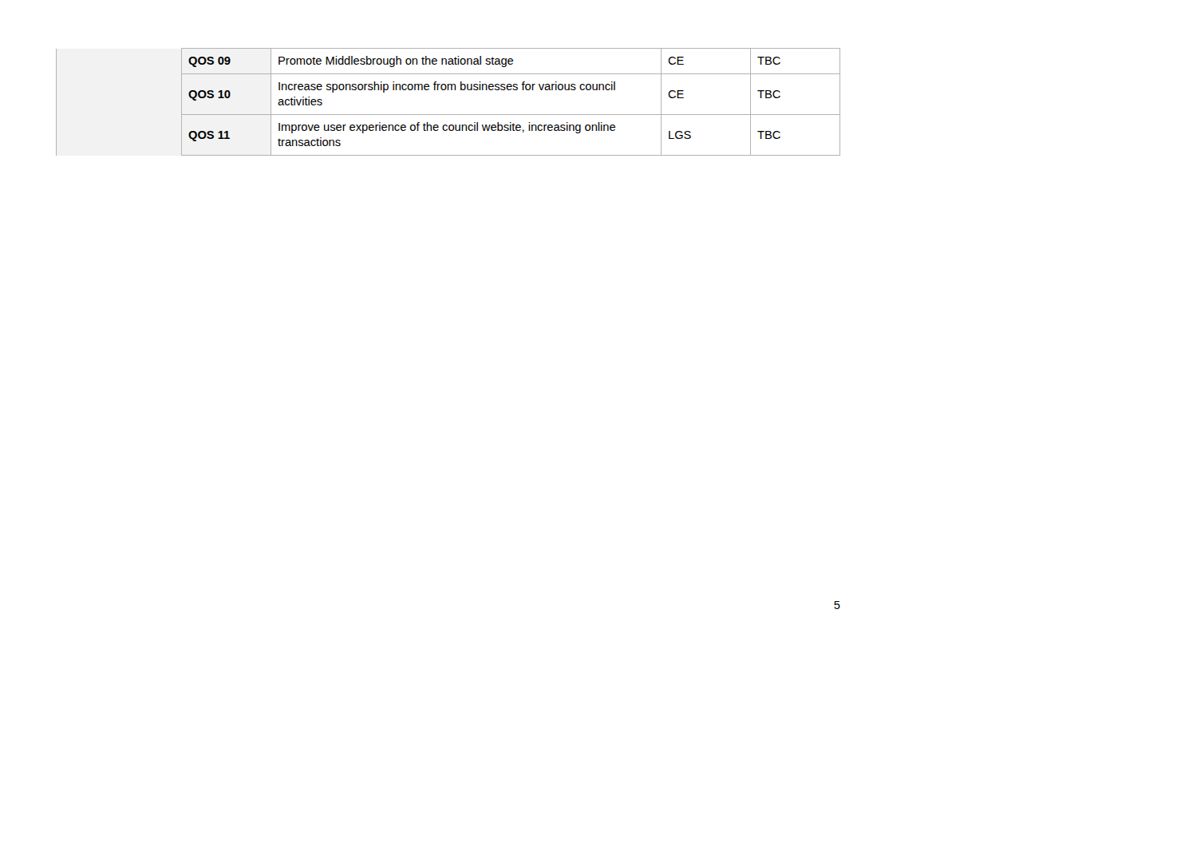| | QOS 09 | Promote Middlesbrough on the national stage | CE | TBC |
| QOS 10 | Increase sponsorship income from businesses for various council activities | CE | TBC |
| QOS 11 | Improve user experience of the council website, increasing online transactions | LGS | TBC |
5